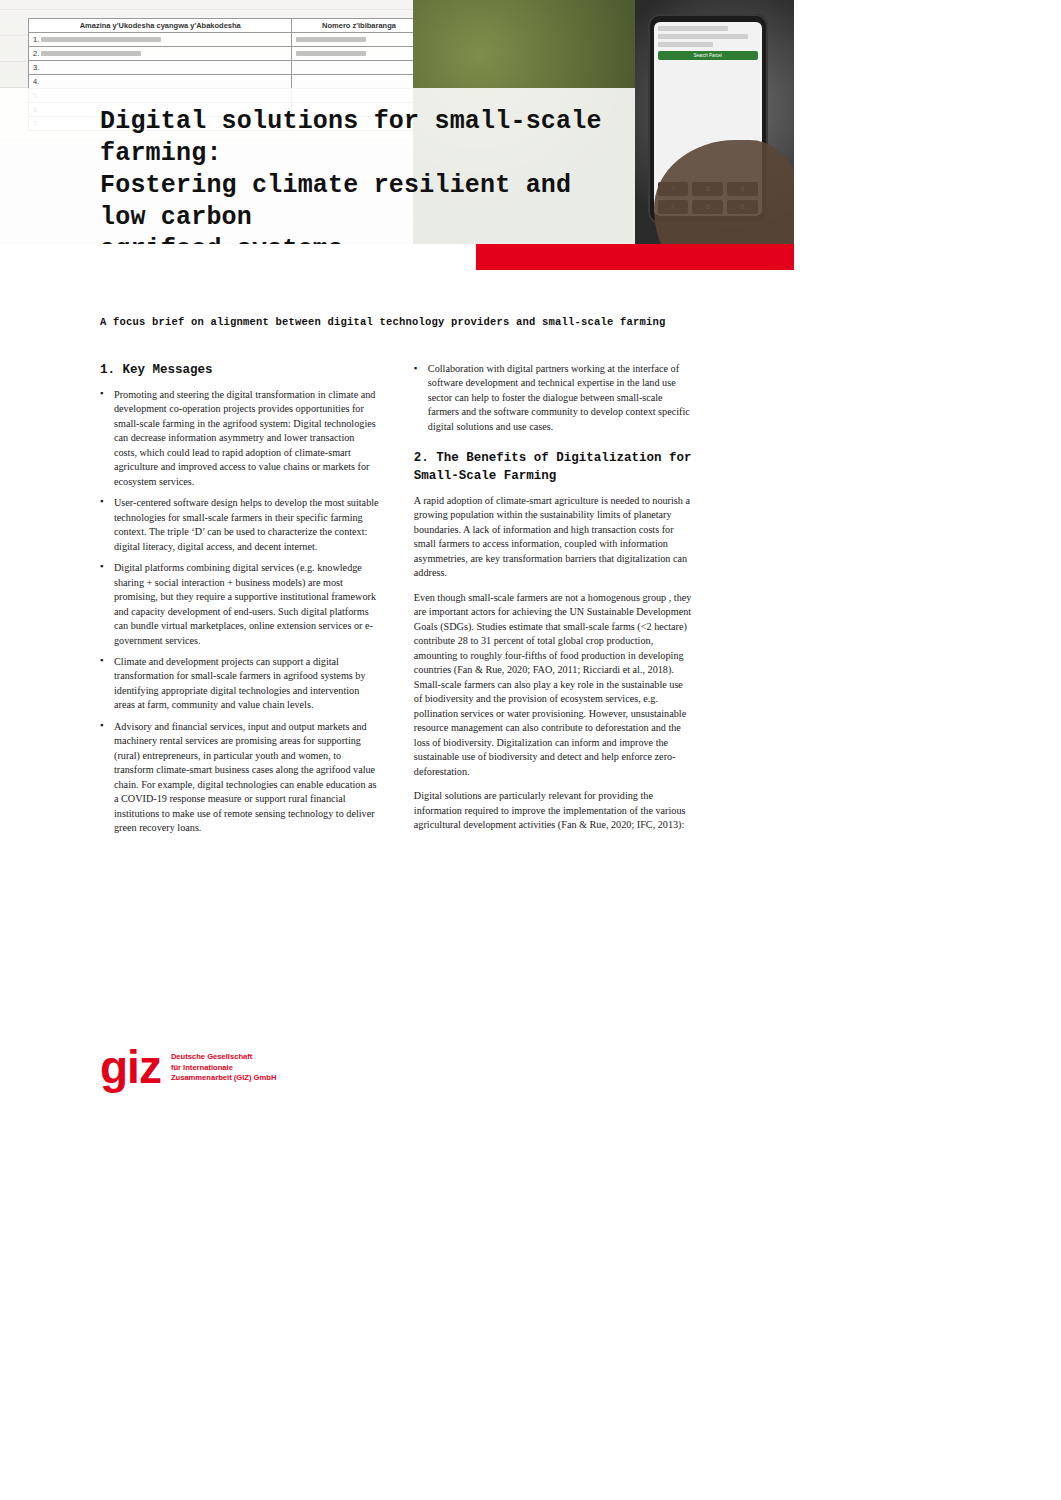| Amazina y'Ukodesha cyangwa y'Abakodesha | Nomero z'ibibaranga | Imigabane |
| --- | --- | --- |
| 1. | | 50% |
| 2. | | 50% |
| 3. | | |
| 4. | | |
| 5. | | |
| 6. | | |
| 7. | | |
Search Parcel
789 456
Digital solutions for small-scale farming:
Fostering climate resilient and low carbon
agrifood systems
A focus brief on alignment between digital technology providers and small-scale farming
1. Key Messages
Promoting and steering the digital transformation in climate and development co-operation projects provides opportunities for small-scale farming in the agrifood system: Digital technologies can decrease information asymmetry and lower transaction costs, which could lead to rapid adoption of climate-smart agriculture and improved access to value chains or markets for ecosystem services.
User-centered software design helps to develop the most suitable technologies for small-scale farmers in their specific farming context. The triple ‘D’ can be used to characterize the context: digital literacy, digital access, and decent internet.
Digital platforms combining digital services (e.g. knowledge sharing + social interaction + business models) are most promising, but they require a supportive institutional framework and capacity development of end-users. Such digital platforms can bundle virtual marketplaces, online extension services or e-government services.
Climate and development projects can support a digital transformation for small-scale farmers in agrifood systems by identifying appropriate digital technologies and intervention areas at farm, community and value chain levels.
Advisory and financial services, input and output markets and machinery rental services are promising areas for supporting (rural) entrepreneurs, in particular youth and women, to transform climate-smart business cases along the agrifood value chain. For example, digital technologies can enable education as a COVID-19 response measure or support rural financial institutions to make use of remote sensing technology to deliver green recovery loans.
Collaboration with digital partners working at the interface of software development and technical expertise in the land use sector can help to foster the dialogue between small-scale farmers and the software community to develop context specific digital solutions and use cases.
2. The Benefits of Digitalization for Small-Scale Farming
A rapid adoption of climate-smart agriculture is needed to nourish a growing population within the sustainability limits of planetary boundaries. A lack of information and high transaction costs for small farmers to access information, coupled with information asymmetries, are key transformation barriers that digitalization can address.
Even though small-scale farmers are not a homogenous group , they are important actors for achieving the UN Sustainable Development Goals (SDGs). Studies estimate that small-scale farms (<2 hectare) contribute 28 to 31 percent of total global crop production, amounting to roughly four-fifths of food production in developing countries (Fan & Rue, 2020; FAO, 2011; Ricciardi et al., 2018). Small-scale farmers can also play a key role in the sustainable use of biodiversity and the provision of ecosystem services, e.g. pollination services or water provisioning. However, unsustainable resource management can also contribute to deforestation and the loss of biodiversity. Digitalization can inform and improve the sustainable use of biodiversity and detect and help enforce zero-deforestation.
Digital solutions are particularly relevant for providing the information required to improve the implementation of the various agricultural development activities (Fan & Rue, 2020; IFC, 2013):
giz
Deutsche Gesellschaft
für Internationale
Zusammenarbeit (GIZ) GmbH